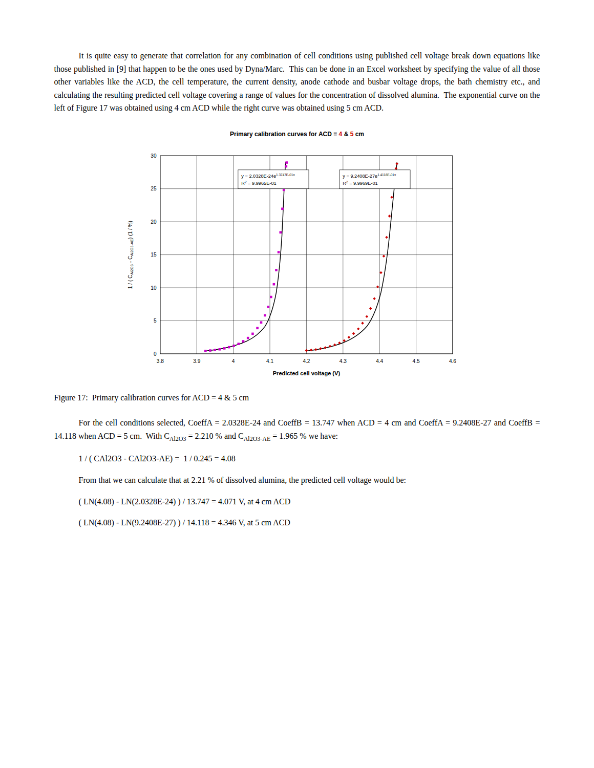It is quite easy to generate that correlation for any combination of cell conditions using published cell voltage break down equations like those published in [9] that happen to be the ones used by Dyna/Marc. This can be done in an Excel worksheet by specifying the value of all those other variables like the ACD, the cell temperature, the current density, anode cathode and busbar voltage drops, the bath chemistry etc., and calculating the resulting predicted cell voltage covering a range of values for the concentration of dissolved alumina. The exponential curve on the left of Figure 17 was obtained using 4 cm ACD while the right curve was obtained using 5 cm ACD.
Primary calibration curves for ACD = 4 & 5 cm
0 5 10 15 20 25 30 3.8 3.9 4 4.1 4.2 4.3 4.4 4.5 4.6 Predicted cell voltage (V) 1 / ( CAl2O3 - CAl2O3-AE) (1 / %) y = 2.0328E-24e1.3747E-01x R2 = 9.9965E-01 y = 9.2408E-27e1.4118E-01x R2 = 9.9969E-01
Figure 17: Primary calibration curves for ACD = 4 & 5 cm
For the cell conditions selected, CoeffA = 2.0328E-24 and CoeffB = 13.747 when ACD = 4 cm and CoeffA = 9.2408E-27 and CoeffB = 14.118 when ACD = 5 cm. With CAl2O3 = 2.210 % and CAl2O3-AE = 1.965 % we have:
1 / ( CAl2O3 - CAl2O3-AE) = 1 / 0.245 = 4.08
From that we can calculate that at 2.21 % of dissolved alumina, the predicted cell voltage would be:
( LN(4.08) - LN(2.0328E-24) ) / 13.747 = 4.071 V, at 4 cm ACD
( LN(4.08) - LN(9.2408E-27) ) / 14.118 = 4.346 V, at 5 cm ACD